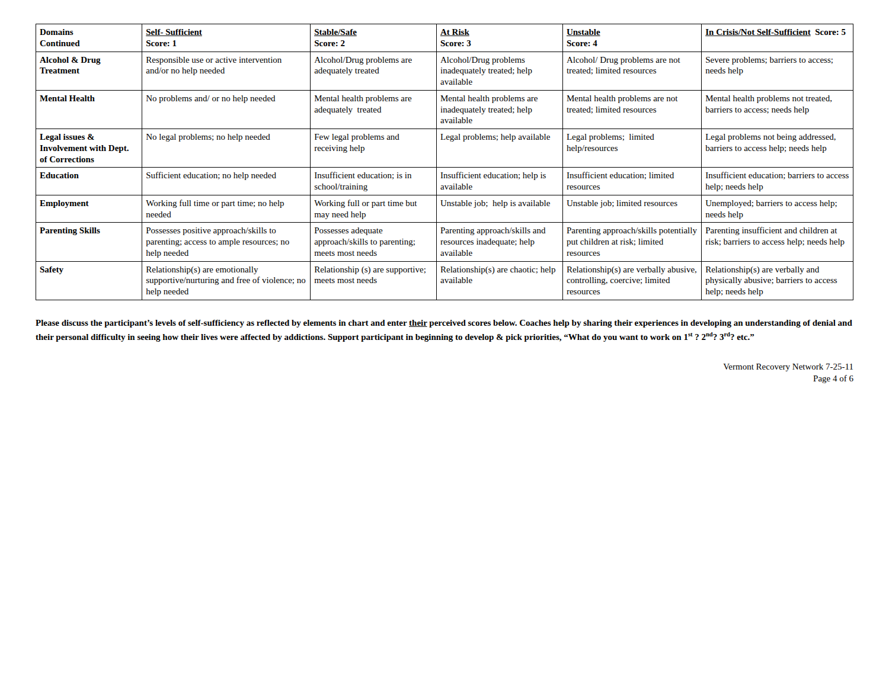| Domains Continued | Self- Sufficient Score: 1 | Stable/Safe Score: 2 | At Risk Score: 3 | Unstable Score: 4 | In Crisis/Not Self-Sufficient Score: 5 |
| --- | --- | --- | --- | --- | --- |
| Alcohol & Drug Treatment | Responsible use or active intervention and/or no help needed | Alcohol/Drug problems are adequately treated | Alcohol/Drug problems inadequately treated; help available | Alcohol/ Drug problems are not treated; limited resources | Severe problems; barriers to access; needs help |
| Mental Health | No problems and/ or no help needed | Mental health problems are adequately treated | Mental health problems are inadequately treated; help available | Mental health problems are not treated; limited resources | Mental health problems not treated, barriers to access; needs help |
| Legal issues & Involvement with Dept. of Corrections | No legal problems; no help needed | Few legal problems and receiving help | Legal problems; help available | Legal problems; limited help/resources | Legal problems not being addressed, barriers to access help; needs help |
| Education | Sufficient education; no help needed | Insufficient education; is in school/training | Insufficient education; help is available | Insufficient education; limited resources | Insufficient education; barriers to access help; needs help |
| Employment | Working full time or part time; no help needed | Working full or part time but may need help | Unstable job; help is available | Unstable job; limited resources | Unemployed; barriers to access help; needs help |
| Parenting Skills | Possesses positive approach/skills to parenting; access to ample resources; no help needed | Possesses adequate approach/skills to parenting; meets most needs | Parenting approach/skills and resources inadequate; help available | Parenting approach/skills potentially put children at risk; limited resources | Parenting insufficient and children at risk; barriers to access help; needs help |
| Safety | Relationship(s) are emotionally supportive/nurturing and free of violence; no help needed | Relationship (s) are supportive; meets most needs | Relationship(s) are chaotic; help available | Relationship(s) are verbally abusive, controlling, coercive; limited resources | Relationship(s) are verbally and physically abusive; barriers to access help; needs help |
Please discuss the participant’s levels of self-sufficiency as reflected by elements in chart and enter their perceived scores below. Coaches help by sharing their experiences in developing an understanding of denial and their personal difficulty in seeing how their lives were affected by addictions. Support participant in beginning to develop & pick priorities, “What do you want to work on 1st ? 2nd? 3rd? etc.”
Vermont Recovery Network 7-25-11
Page 4 of 6